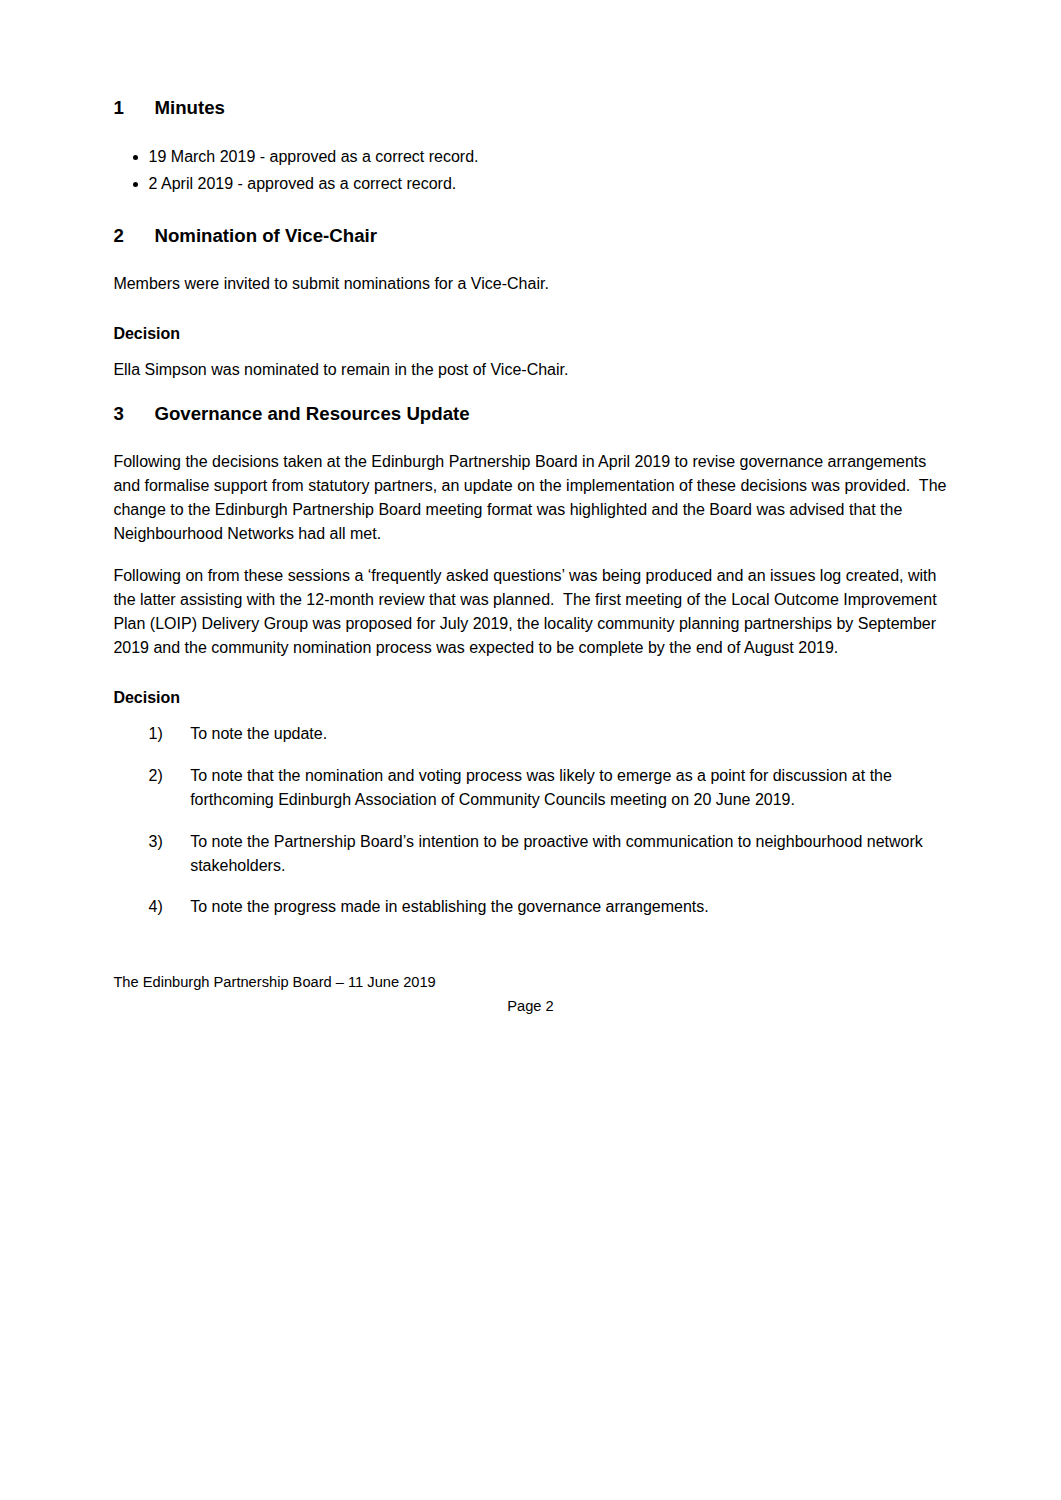1 Minutes
19 March 2019 - approved as a correct record.
2 April 2019 - approved as a correct record.
2 Nomination of Vice-Chair
Members were invited to submit nominations for a Vice-Chair.
Decision
Ella Simpson was nominated to remain in the post of Vice-Chair.
3 Governance and Resources Update
Following the decisions taken at the Edinburgh Partnership Board in April 2019 to revise governance arrangements and formalise support from statutory partners, an update on the implementation of these decisions was provided. The change to the Edinburgh Partnership Board meeting format was highlighted and the Board was advised that the Neighbourhood Networks had all met.
Following on from these sessions a ‘frequently asked questions’ was being produced and an issues log created, with the latter assisting with the 12-month review that was planned. The first meeting of the Local Outcome Improvement Plan (LOIP) Delivery Group was proposed for July 2019, the locality community planning partnerships by September 2019 and the community nomination process was expected to be complete by the end of August 2019.
Decision
To note the update.
To note that the nomination and voting process was likely to emerge as a point for discussion at the forthcoming Edinburgh Association of Community Councils meeting on 20 June 2019.
To note the Partnership Board’s intention to be proactive with communication to neighbourhood network stakeholders.
To note the progress made in establishing the governance arrangements.
The Edinburgh Partnership Board – 11 June 2019
Page 2